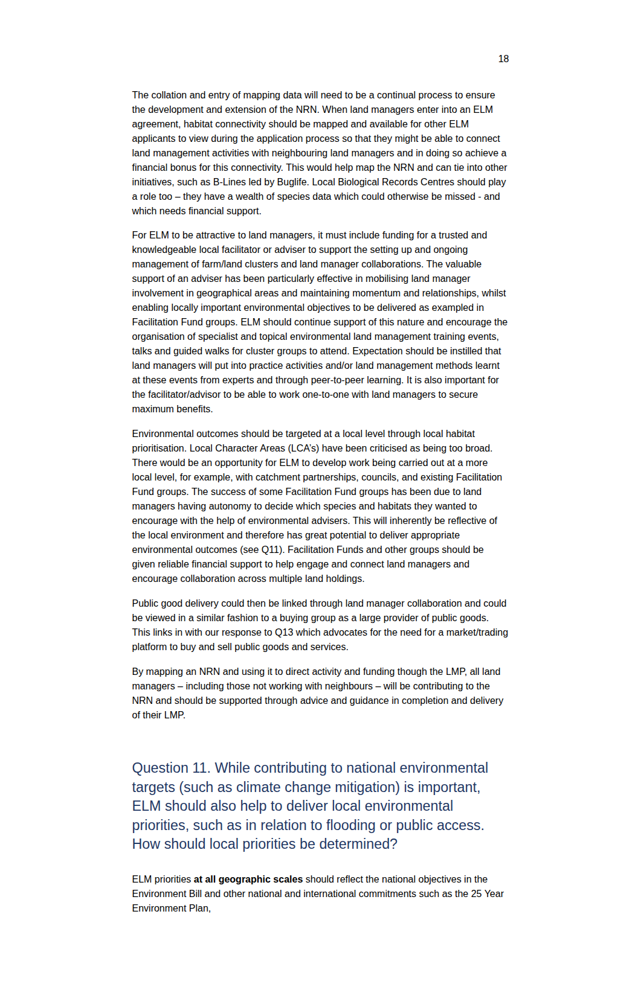18
The collation and entry of mapping data will need to be a continual process to ensure the development and extension of the NRN. When land managers enter into an ELM agreement, habitat connectivity should be mapped and available for other ELM applicants to view during the application process so that they might be able to connect land management activities with neighbouring land managers and in doing so achieve a financial bonus for this connectivity. This would help map the NRN and can tie into other initiatives, such as B-Lines led by Buglife. Local Biological Records Centres should play a role too – they have a wealth of species data which could otherwise be missed - and which needs financial support.
For ELM to be attractive to land managers, it must include funding for a trusted and knowledgeable local facilitator or adviser to support the setting up and ongoing management of farm/land clusters and land manager collaborations. The valuable support of an adviser has been particularly effective in mobilising land manager involvement in geographical areas and maintaining momentum and relationships, whilst enabling locally important environmental objectives to be delivered as exampled in Facilitation Fund groups. ELM should continue support of this nature and encourage the organisation of specialist and topical environmental land management training events, talks and guided walks for cluster groups to attend. Expectation should be instilled that land managers will put into practice activities and/or land management methods learnt at these events from experts and through peer-to-peer learning. It is also important for the facilitator/advisor to be able to work one-to-one with land managers to secure maximum benefits.
Environmental outcomes should be targeted at a local level through local habitat prioritisation. Local Character Areas (LCA’s) have been criticised as being too broad. There would be an opportunity for ELM to develop work being carried out at a more local level, for example, with catchment partnerships, councils, and existing Facilitation Fund groups. The success of some Facilitation Fund groups has been due to land managers having autonomy to decide which species and habitats they wanted to encourage with the help of environmental advisers. This will inherently be reflective of the local environment and therefore has great potential to deliver appropriate environmental outcomes (see Q11). Facilitation Funds and other groups should be given reliable financial support to help engage and connect land managers and encourage collaboration across multiple land holdings.
Public good delivery could then be linked through land manager collaboration and could be viewed in a similar fashion to a buying group as a large provider of public goods. This links in with our response to Q13 which advocates for the need for a market/trading platform to buy and sell public goods and services.
By mapping an NRN and using it to direct activity and funding though the LMP, all land managers – including those not working with neighbours – will be contributing to the NRN and should be supported through advice and guidance in completion and delivery of their LMP.
Question 11. While contributing to national environmental targets (such as climate change mitigation) is important, ELM should also help to deliver local environmental priorities, such as in relation to flooding or public access. How should local priorities be determined?
ELM priorities at all geographic scales should reflect the national objectives in the Environment Bill and other national and international commitments such as the 25 Year Environment Plan,